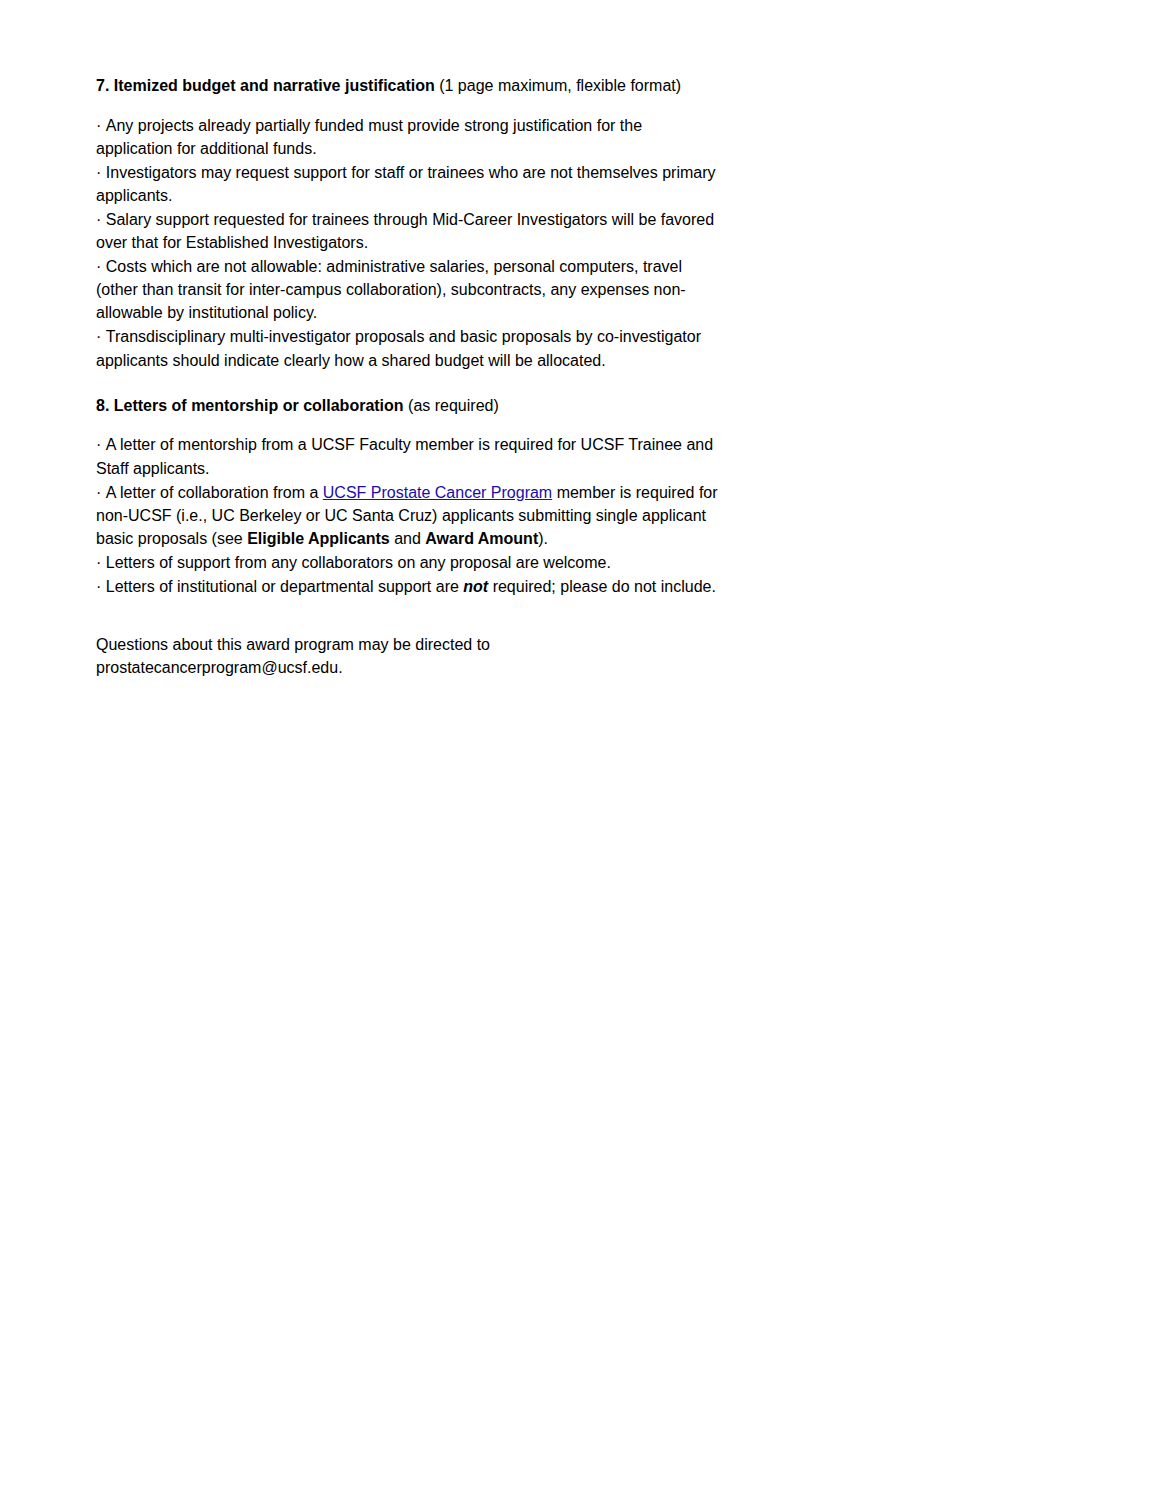7. Itemized budget and narrative justification
(1 page maximum, flexible format)
Any projects already partially funded must provide strong justification for the application for additional funds.
Investigators may request support for staff or trainees who are not themselves primary applicants.
Salary support requested for trainees through Mid-Career Investigators will be favored over that for Established Investigators.
Costs which are not allowable: administrative salaries, personal computers, travel (other than transit for inter-campus collaboration), subcontracts, any expenses non-allowable by institutional policy.
Transdisciplinary multi-investigator proposals and basic proposals by co-investigator applicants should indicate clearly how a shared budget will be allocated.
8. Letters of mentorship or collaboration
(as required)
A letter of mentorship from a UCSF Faculty member is required for UCSF Trainee and Staff applicants.
A letter of collaboration from a UCSF Prostate Cancer Program member is required for non-UCSF (i.e., UC Berkeley or UC Santa Cruz) applicants submitting single applicant basic proposals (see Eligible Applicants and Award Amount).
Letters of support from any collaborators on any proposal are welcome.
Letters of institutional or departmental support are not required; please do not include.
Questions about this award program may be directed to prostatecancerprogram@ucsf.edu.